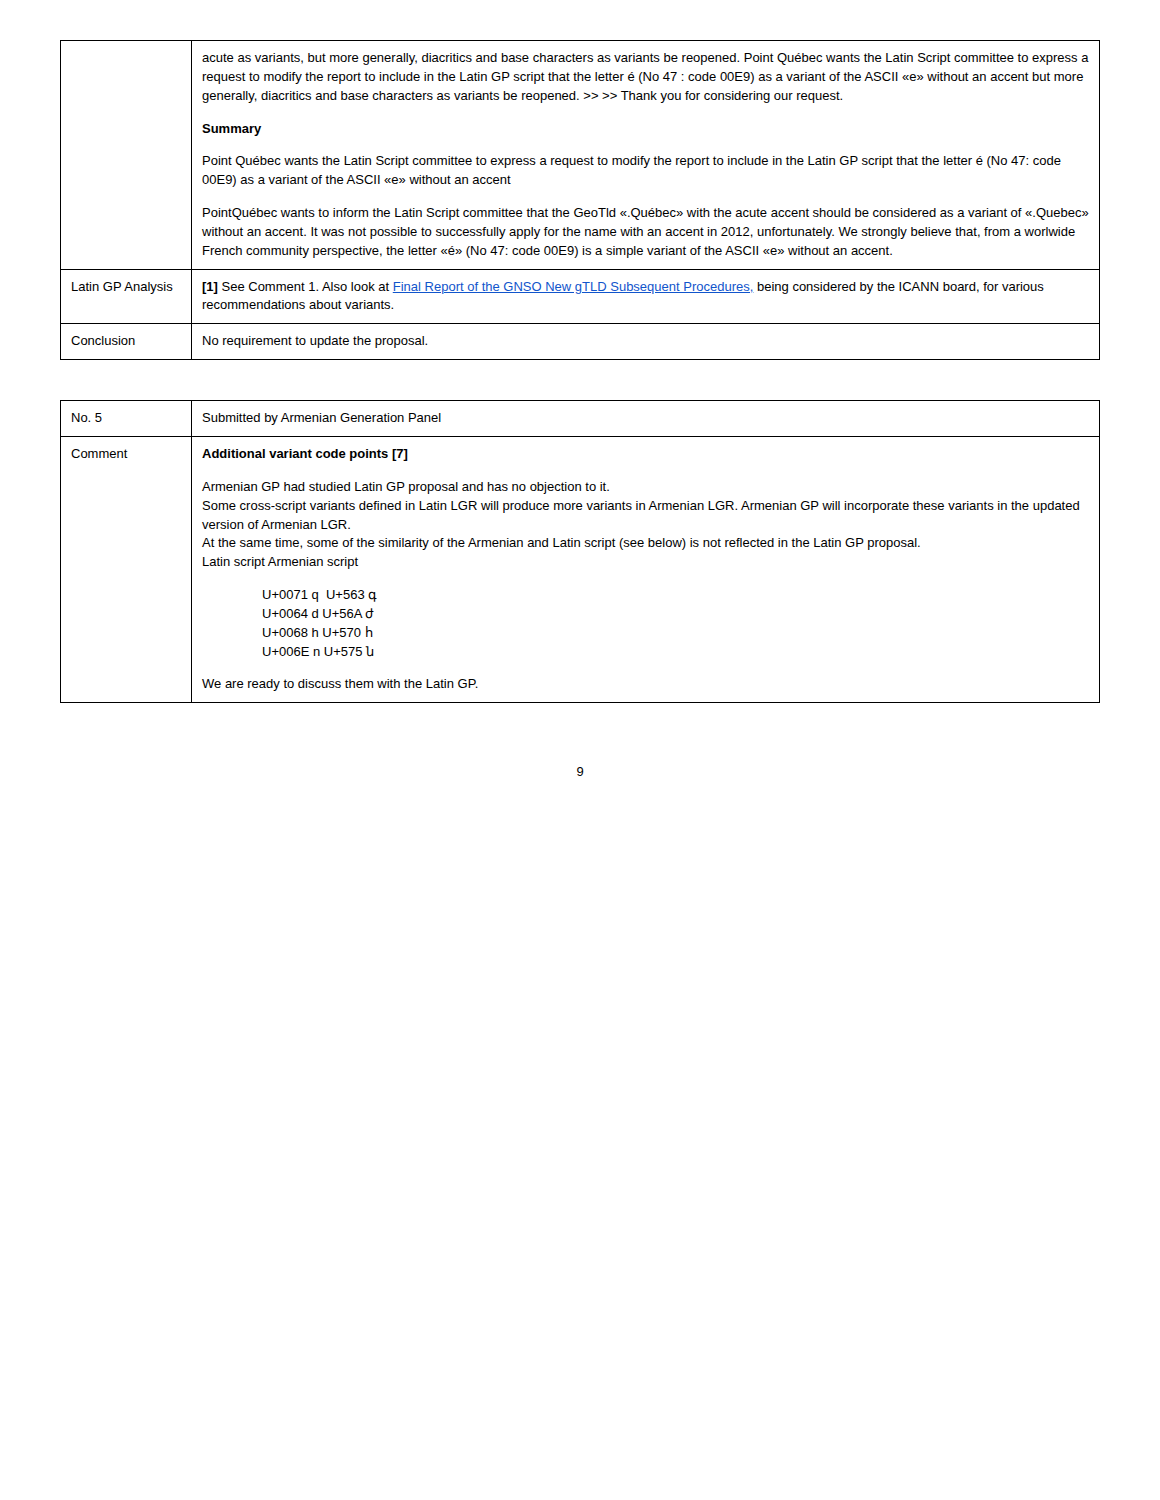| | acute as variants, but more generally, diacritics and base characters as variants be reopened. Point Québec wants the Latin Script committee to express a request to modify the report to include in the Latin GP script that the letter é (No 47 : code 00E9) as a variant of the ASCII «e» without an accent but more generally, diacritics and base characters as variants be reopened. >> >> Thank you for considering our request. Summary Point Québec wants the Latin Script committee to express a request to modify the report to include in the Latin GP script that the letter é (No 47: code 00E9) as a variant of the ASCII «e» without an accent PointQuébec wants to inform the Latin Script committee that the GeoTld «.Québec» with the acute accent should be considered as a variant of «.Quebec» without an accent. It was not possible to successfully apply for the name with an accent in 2012, unfortunately. We strongly believe that, from a worlwide French community perspective, the letter «é» (No 47: code 00E9) is a simple variant of the ASCII «e» without an accent. |
| Latin GP Analysis | [1] See Comment 1. Also look at Final Report of the GNSO New gTLD Subsequent Procedures, being considered by the ICANN board, for various recommendations about variants. |
| Conclusion | No requirement to update the proposal. |
| No. 5 | Submitted by Armenian Generation Panel |
| Comment | Additional variant code points [7] Armenian GP had studied Latin GP proposal and has no objection to it. Some cross-script variants defined in Latin LGR will produce more variants in Armenian LGR. Armenian GP will incorporate these variants in the updated version of Armenian LGR. At the same time, some of the similarity of the Armenian and Latin script (see below) is not reflected in the Latin GP proposal. Latin script Armenian script U+0071 q U+563 գ U+0064 d U+56A ժ U+0068 h U+570 հ U+006E n U+575 ն We are ready to discuss them with the Latin GP. |
9